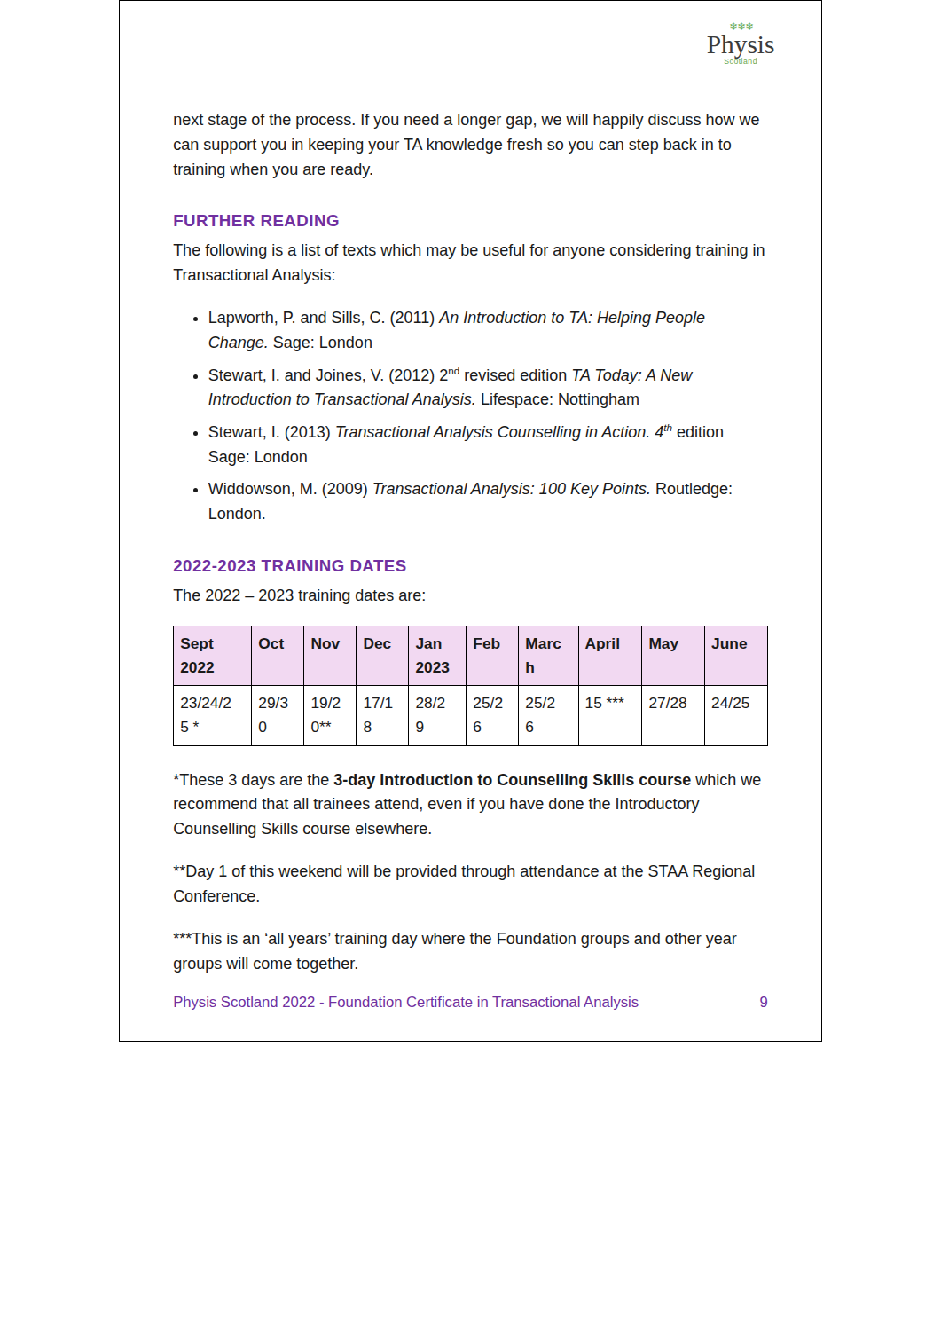❄❄❄
Physis
Scotland
next stage of the process. If you need a longer gap, we will happily discuss how we can support you in keeping your TA knowledge fresh so you can step back in to training when you are ready.
FURTHER READING
The following is a list of texts which may be useful for anyone considering training in Transactional Analysis:
Lapworth, P. and Sills, C. (2011) An Introduction to TA: Helping People Change. Sage: London
Stewart, I. and Joines, V. (2012) 2nd revised edition TA Today: A New Introduction to Transactional Analysis. Lifespace: Nottingham
Stewart, I. (2013) Transactional Analysis Counselling in Action. 4th edition Sage: London
Widdowson, M. (2009) Transactional Analysis: 100 Key Points. Routledge: London.
2022-2023 TRAINING DATES
The 2022 – 2023 training dates are:
| Sept 2022 | Oct | Nov | Dec | Jan 2023 | Feb | Marc h | April | May | June |
| --- | --- | --- | --- | --- | --- | --- | --- | --- | --- |
| 23/24/2 5 * | 29/3 0 | 19/2 0** | 17/1 8 | 28/2 9 | 25/2 6 | 25/2 6 | 15 *** | 27/28 | 24/25 |
*These 3 days are the 3-day Introduction to Counselling Skills course which we recommend that all trainees attend, even if you have done the Introductory Counselling Skills course elsewhere.
**Day 1 of this weekend will be provided through attendance at the STAA Regional Conference.
***This is an ‘all years’ training day where the Foundation groups and other year groups will come together.
Physis Scotland 2022 - Foundation Certificate in Transactional Analysis 9